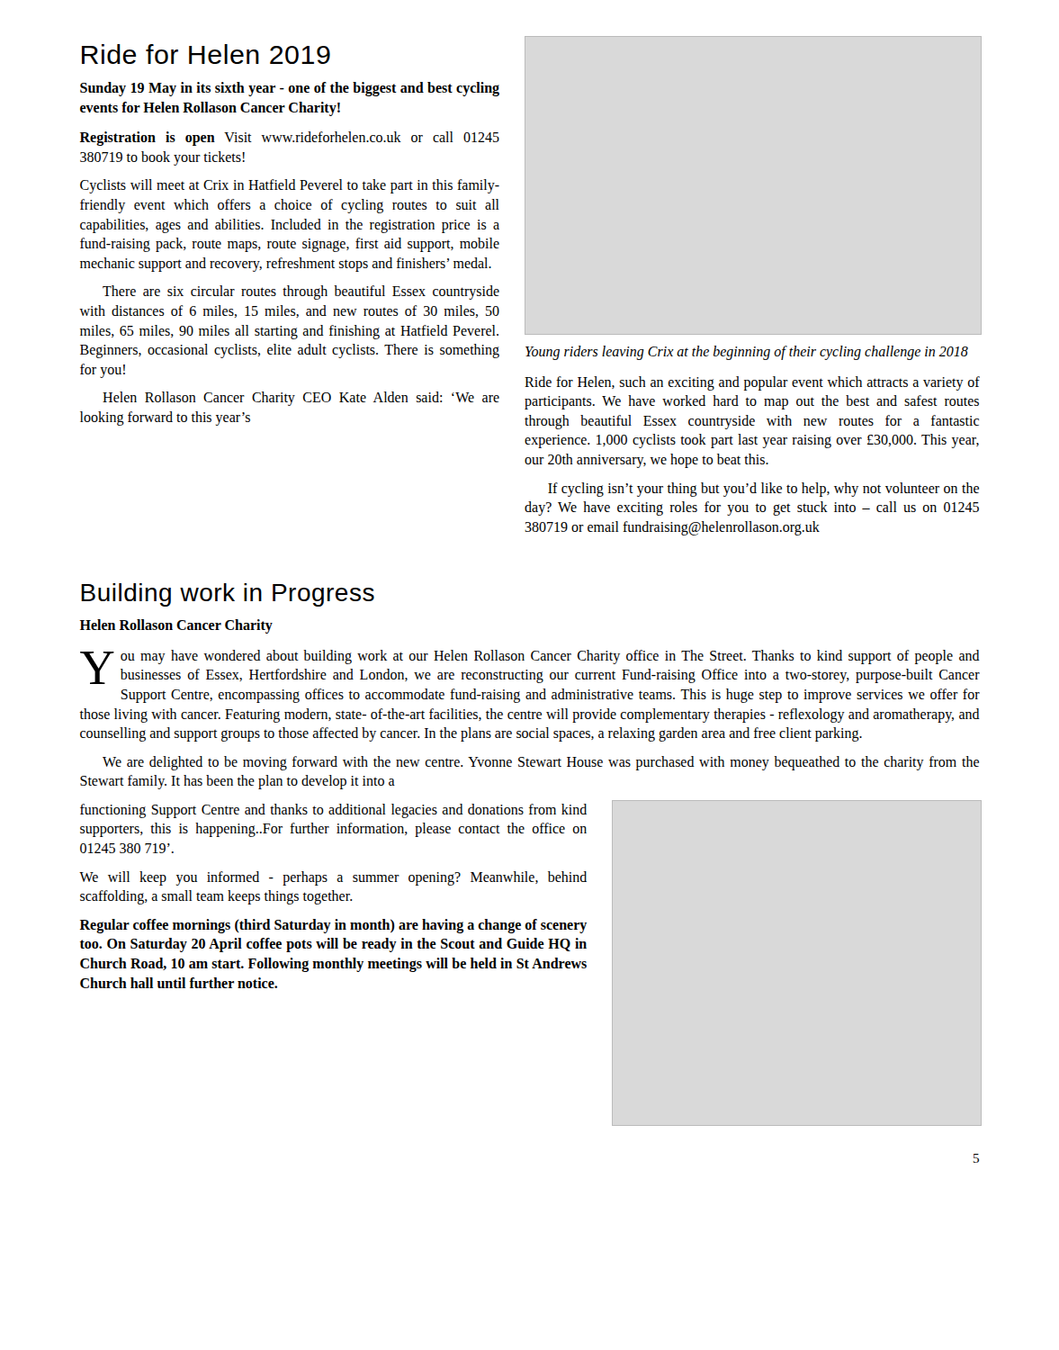Ride for Helen 2019
Sunday 19 May in its sixth year - one of the biggest and best cycling events for Helen Rollason Cancer Charity!
Registration is open Visit www.rideforhelen.co.uk or call 01245 380719 to book your tickets!
Cyclists will meet at Crix in Hatfield Peverel to take part in this family-friendly event which offers a choice of cycling routes to suit all capabilities, ages and abilities. Included in the registration price is a fund-raising pack, route maps, route signage, first aid support, mobile mechanic support and recovery, refreshment stops and finishers’ medal.
There are six circular routes through beautiful Essex countryside with distances of 6 miles, 15 miles, and new routes of 30 miles, 50 miles, 65 miles, 90 miles all starting and finishing at Hatfield Peverel. Beginners, occasional cyclists, elite adult cyclists. There is something for you!
Helen Rollason Cancer Charity CEO Kate Alden said: ‘We are looking forward to this year’s
Young riders leaving Crix at the beginning of their cycling challenge in 2018
Ride for Helen, such an exciting and popular event which attracts a variety of participants. We have worked hard to map out the best and safest routes through beautiful Essex countryside with new routes for a fantastic experience. 1,000 cyclists took part last year raising over £30,000. This year, our 20th anniversary, we hope to beat this.
If cycling isn’t your thing but you’d like to help, why not volunteer on the day? We have exciting roles for you to get stuck into – call us on 01245 380719 or email fundraising@helenrollason.org.uk
Building work in Progress
Helen Rollason Cancer Charity
You may have wondered about building work at our Helen Rollason Cancer Charity office in The Street. Thanks to kind support of people and businesses of Essex, Hertfordshire and London, we are reconstructing our current Fund-raising Office into a two-storey, purpose-built Cancer Support Centre, encompassing offices to accommodate fund-raising and administrative teams. This is huge step to improve services we offer for those living with cancer. Featuring modern, state- of-the-art facilities, the centre will provide complementary therapies - reflexology and aromatherapy, and counselling and support groups to those affected by cancer. In the plans are social spaces, a relaxing garden area and free client parking.
We are delighted to be moving forward with the new centre. Yvonne Stewart House was purchased with money bequeathed to the charity from the Stewart family. It has been the plan to develop it into a
functioning Support Centre and thanks to additional legacies and donations from kind supporters, this is happening..For further information, please contact the office on 01245 380 719’.
We will keep you informed - perhaps a summer opening? Meanwhile, behind scaffolding, a small team keeps things together.
Regular coffee mornings (third Saturday in month) are having a change of scenery too. On Saturday 20 April coffee pots will be ready in the Scout and Guide HQ in Church Road, 10 am start. Following monthly meetings will be held in St Andrews Church hall until further notice.
5